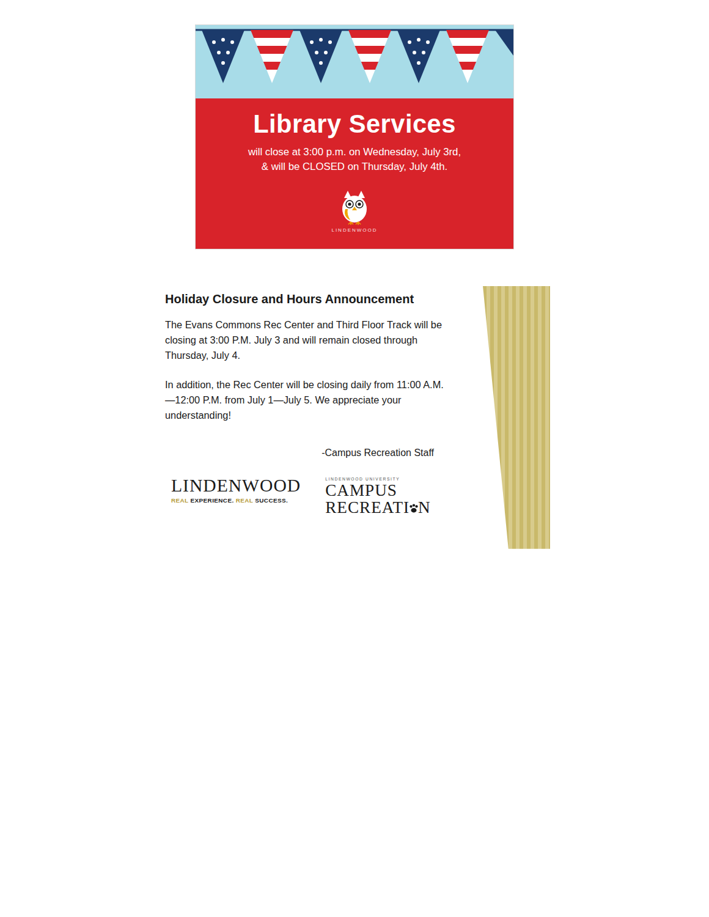Library Services
will close at 3:00 p.m. on Wednesday, July 3rd,
& will be CLOSED on Thursday, July 4th.
LINDENWOOD
Holiday Closure and Hours Announcement
The Evans Commons Rec Center and Third Floor Track will be closing at 3:00 P.M. July 3 and will remain closed through Thursday, July 4.
In addition, the Rec Center will be closing daily from 11:00 A.M.—12:00 P.M. from July 1—July 5. We appreciate your understanding!
-Campus Recreation Staff
LINDENWOOD
REAL EXPERIENCE. REAL SUCCESS.
LINDENWOOD UNIVERSITY
CAMPUS
RECREATIN